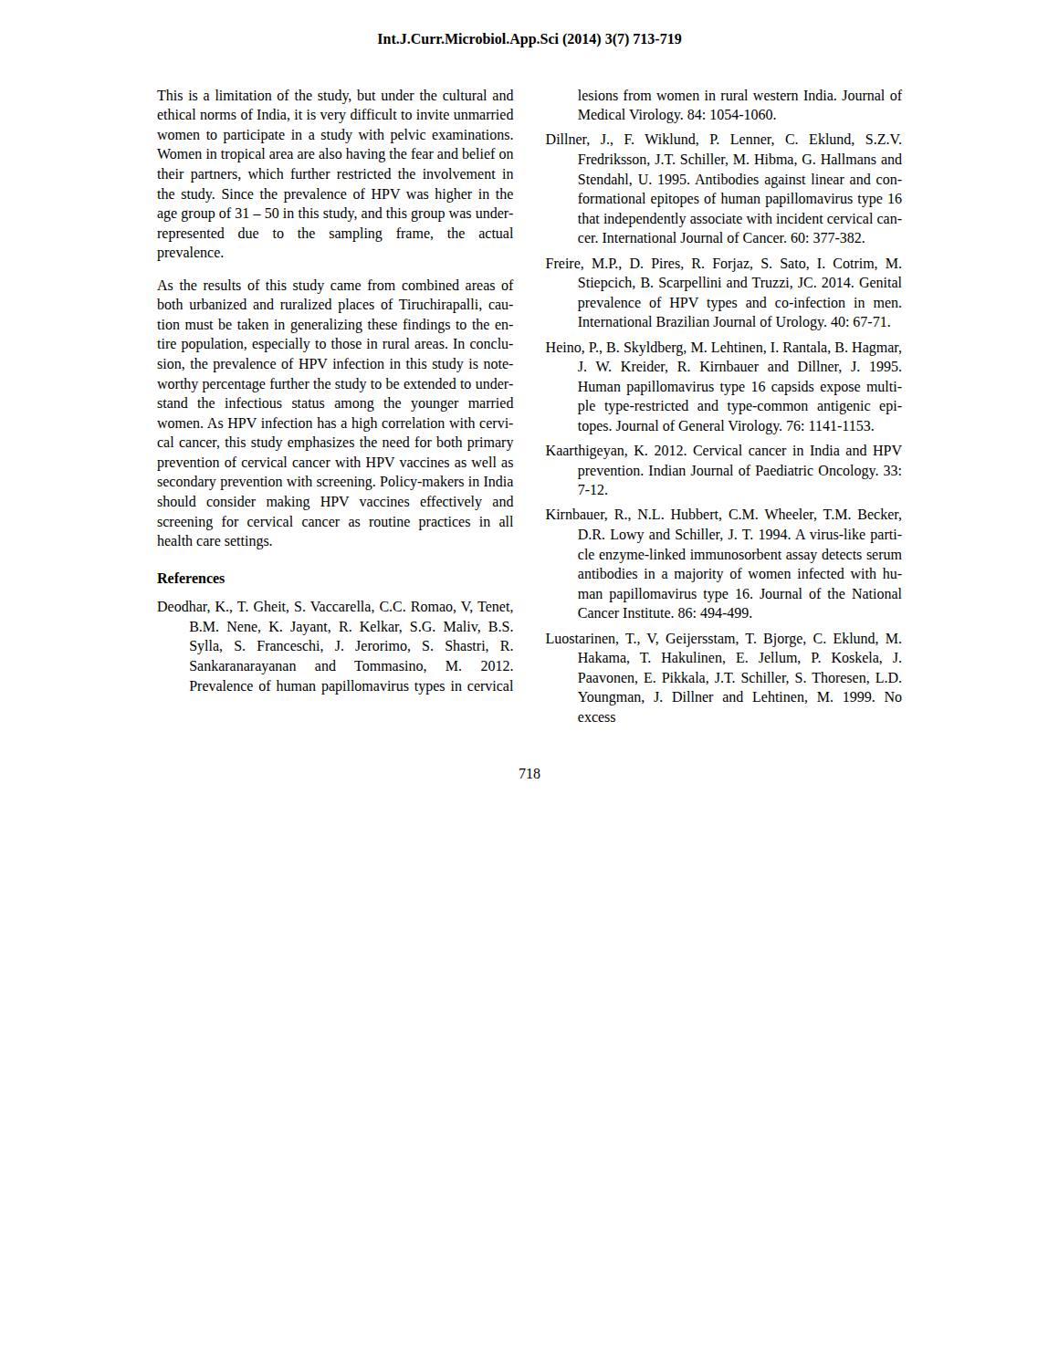Int.J.Curr.Microbiol.App.Sci (2014) 3(7) 713-719
This is a limitation of the study, but under the cultural and ethical norms of India, it is very difficult to invite unmarried women to participate in a study with pelvic examinations. Women in tropical area are also having the fear and belief on their partners, which further restricted the involvement in the study. Since the prevalence of HPV was higher in the age group of 31 – 50 in this study, and this group was underrepresented due to the sampling frame, the actual prevalence.
As the results of this study came from combined areas of both urbanized and ruralized places of Tiruchirapalli, caution must be taken in generalizing these findings to the entire population, especially to those in rural areas. In conclusion, the prevalence of HPV infection in this study is noteworthy percentage further the study to be extended to understand the infectious status among the younger married women. As HPV infection has a high correlation with cervical cancer, this study emphasizes the need for both primary prevention of cervical cancer with HPV vaccines as well as secondary prevention with screening. Policy-makers in India should consider making HPV vaccines effectively and screening for cervical cancer as routine practices in all health care settings.
References
Deodhar, K., T. Gheit, S. Vaccarella, C.C. Romao, V, Tenet, B.M. Nene, K. Jayant, R. Kelkar, S.G. Maliv, B.S. Sylla, S. Franceschi, J. Jerorimo, S. Shastri, R. Sankaranarayanan and Tommasino, M. 2012. Prevalence of human papillomavirus types in cervical lesions from women in rural western India. Journal of Medical Virology. 84: 1054-1060.
Dillner, J., F. Wiklund, P. Lenner, C. Eklund, S.Z.V. Fredriksson, J.T. Schiller, M. Hibma, G. Hallmans and Stendahl, U. 1995. Antibodies against linear and conformational epitopes of human papillomavirus type 16 that independently associate with incident cervical cancer. International Journal of Cancer. 60: 377-382.
Freire, M.P., D. Pires, R. Forjaz, S. Sato, I. Cotrim, M. Stiepcich, B. Scarpellini and Truzzi, JC. 2014. Genital prevalence of HPV types and co-infection in men. International Brazilian Journal of Urology. 40: 67-71.
Heino, P., B. Skyldberg, M. Lehtinen, I. Rantala, B. Hagmar, J. W. Kreider, R. Kirnbauer and Dillner, J. 1995. Human papillomavirus type 16 capsids expose multiple type-restricted and type-common antigenic epitopes. Journal of General Virology. 76: 1141-1153.
Kaarthigeyan, K. 2012. Cervical cancer in India and HPV prevention. Indian Journal of Paediatric Oncology. 33: 7-12.
Kirnbauer, R., N.L. Hubbert, C.M. Wheeler, T.M. Becker, D.R. Lowy and Schiller, J. T. 1994. A virus-like particle enzyme-linked immunosorbent assay detects serum antibodies in a majority of women infected with human papillomavirus type 16. Journal of the National Cancer Institute. 86: 494-499.
Luostarinen, T., V, Geijersstam, T. Bjorge, C. Eklund, M. Hakama, T. Hakulinen, E. Jellum, P. Koskela, J. Paavonen, E. Pikkala, J.T. Schiller, S. Thoresen, L.D. Youngman, J. Dillner and Lehtinen, M. 1999. No excess
718